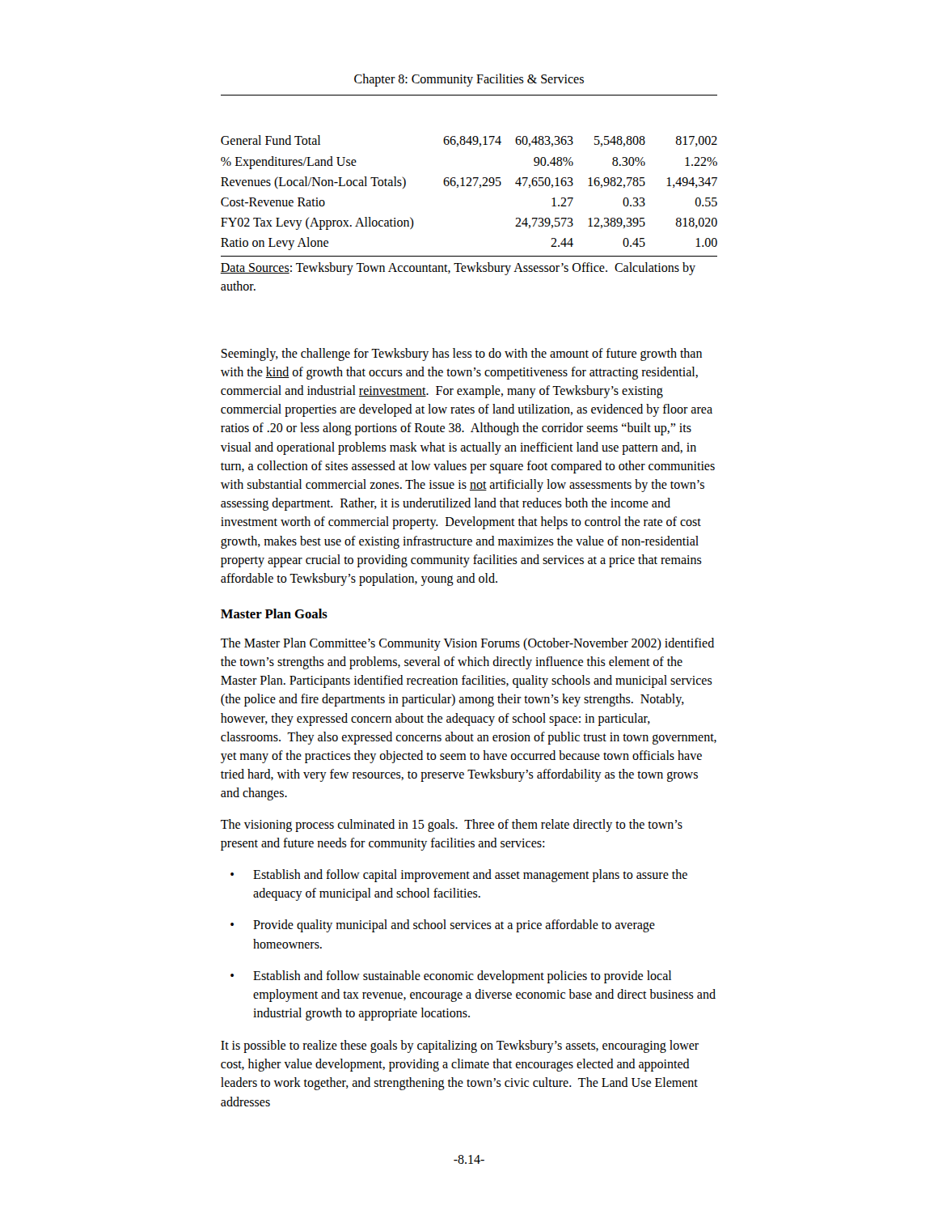Chapter 8: Community Facilities & Services
| General Fund Total | 66,849,174 | 60,483,363 | 5,548,808 | 817,002 |
| % Expenditures/Land Use | | 90.48% | 8.30% | 1.22% |
| Revenues (Local/Non-Local Totals) | 66,127,295 | 47,650,163 | 16,982,785 | 1,494,347 |
| Cost-Revenue Ratio | | 1.27 | 0.33 | 0.55 |
| FY02 Tax Levy (Approx. Allocation) | | 24,739,573 | 12,389,395 | 818,020 |
| Ratio on Levy Alone | | 2.44 | 0.45 | 1.00 |
Data Sources: Tewksbury Town Accountant, Tewksbury Assessor’s Office. Calculations by author.
Seemingly, the challenge for Tewksbury has less to do with the amount of future growth than with the kind of growth that occurs and the town’s competitiveness for attracting residential, commercial and industrial reinvestment. For example, many of Tewksbury’s existing commercial properties are developed at low rates of land utilization, as evidenced by floor area ratios of .20 or less along portions of Route 38. Although the corridor seems “built up,” its visual and operational problems mask what is actually an inefficient land use pattern and, in turn, a collection of sites assessed at low values per square foot compared to other communities with substantial commercial zones. The issue is not artificially low assessments by the town’s assessing department. Rather, it is underutilized land that reduces both the income and investment worth of commercial property. Development that helps to control the rate of cost growth, makes best use of existing infrastructure and maximizes the value of non-residential property appear crucial to providing community facilities and services at a price that remains affordable to Tewksbury’s population, young and old.
Master Plan Goals
The Master Plan Committee’s Community Vision Forums (October-November 2002) identified the town’s strengths and problems, several of which directly influence this element of the Master Plan. Participants identified recreation facilities, quality schools and municipal services (the police and fire departments in particular) among their town’s key strengths. Notably, however, they expressed concern about the adequacy of school space: in particular, classrooms. They also expressed concerns about an erosion of public trust in town government, yet many of the practices they objected to seem to have occurred because town officials have tried hard, with very few resources, to preserve Tewksbury’s affordability as the town grows and changes.
The visioning process culminated in 15 goals. Three of them relate directly to the town’s present and future needs for community facilities and services:
Establish and follow capital improvement and asset management plans to assure the adequacy of municipal and school facilities.
Provide quality municipal and school services at a price affordable to average homeowners.
Establish and follow sustainable economic development policies to provide local employment and tax revenue, encourage a diverse economic base and direct business and industrial growth to appropriate locations.
It is possible to realize these goals by capitalizing on Tewksbury’s assets, encouraging lower cost, higher value development, providing a climate that encourages elected and appointed leaders to work together, and strengthening the town’s civic culture. The Land Use Element addresses
-8.14-